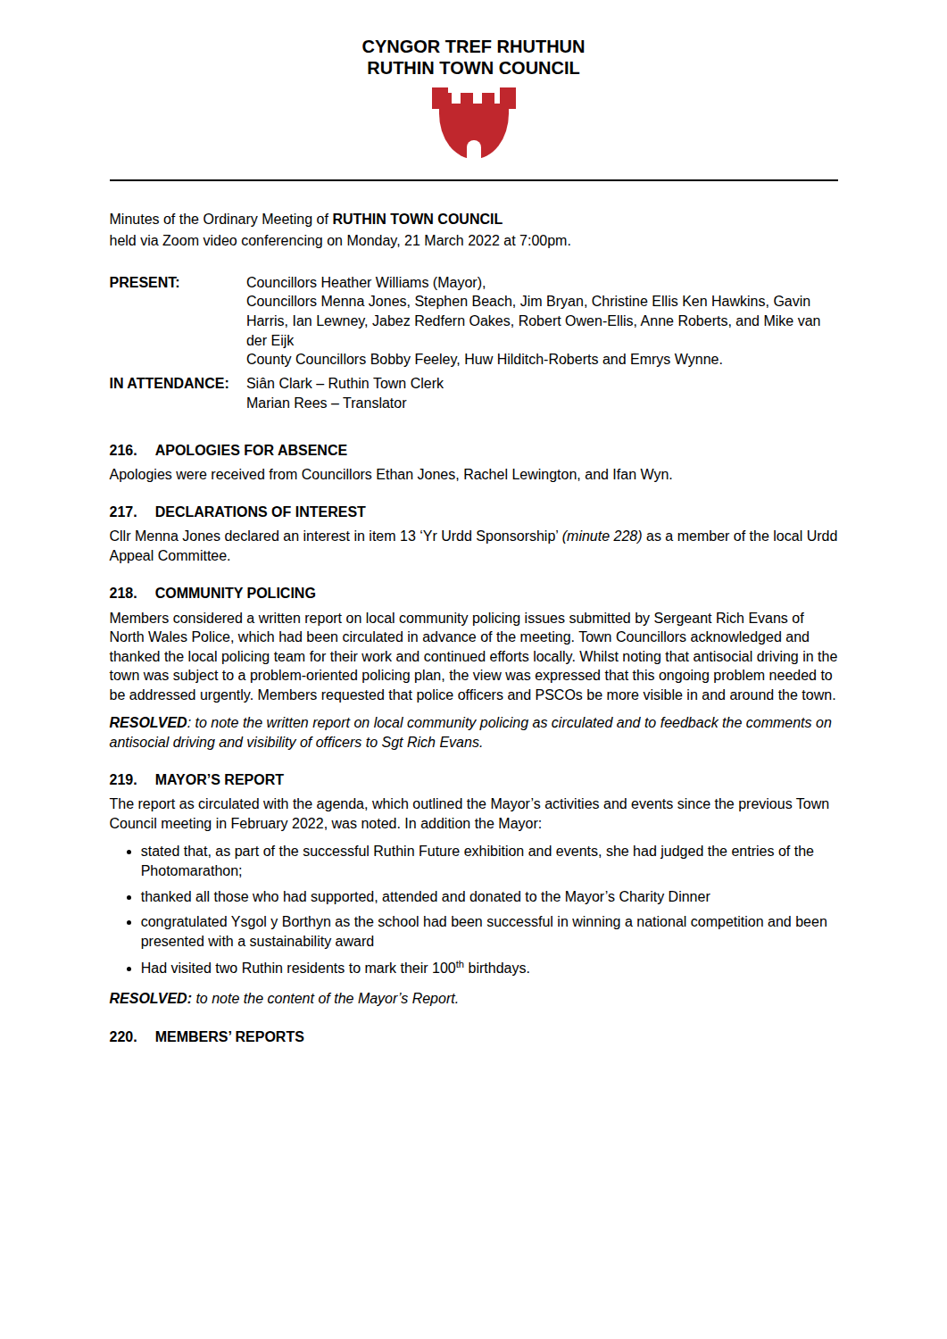CYNGOR TREF RHUTHUN
RUTHIN TOWN COUNCIL
Minutes of the Ordinary Meeting of RUTHIN TOWN COUNCIL
held via Zoom video conferencing on Monday, 21 March 2022 at 7:00pm.
| PRESENT: | Councillors Heather Williams (Mayor), Councillors Menna Jones, Stephen Beach, Jim Bryan, Christine Ellis Ken Hawkins, Gavin Harris, Ian Lewney, Jabez Redfern Oakes, Robert Owen-Ellis, Anne Roberts, and Mike van der Eijk County Councillors Bobby Feeley, Huw Hilditch-Roberts and Emrys Wynne. |
| IN ATTENDANCE: | Siân Clark – Ruthin Town Clerk Marian Rees – Translator |
216. APOLOGIES FOR ABSENCE
Apologies were received from Councillors Ethan Jones, Rachel Lewington, and Ifan Wyn.
217. DECLARATIONS OF INTEREST
Cllr Menna Jones declared an interest in item 13 ‘Yr Urdd Sponsorship’ (minute 228) as a member of the local Urdd Appeal Committee.
218. COMMUNITY POLICING
Members considered a written report on local community policing issues submitted by Sergeant Rich Evans of North Wales Police, which had been circulated in advance of the meeting. Town Councillors acknowledged and thanked the local policing team for their work and continued efforts locally. Whilst noting that antisocial driving in the town was subject to a problem-oriented policing plan, the view was expressed that this ongoing problem needed to be addressed urgently. Members requested that police officers and PSCOs be more visible in and around the town.
RESOLVED: to note the written report on local community policing as circulated and to feedback the comments on antisocial driving and visibility of officers to Sgt Rich Evans.
219. MAYOR’S REPORT
The report as circulated with the agenda, which outlined the Mayor’s activities and events since the previous Town Council meeting in February 2022, was noted. In addition the Mayor:
stated that, as part of the successful Ruthin Future exhibition and events, she had judged the entries of the Photomarathon;
thanked all those who had supported, attended and donated to the Mayor’s Charity Dinner
congratulated Ysgol y Borthyn as the school had been successful in winning a national competition and been presented with a sustainability award
Had visited two Ruthin residents to mark their 100th birthdays.
RESOLVED: to note the content of the Mayor’s Report.
220. MEMBERS’ REPORTS